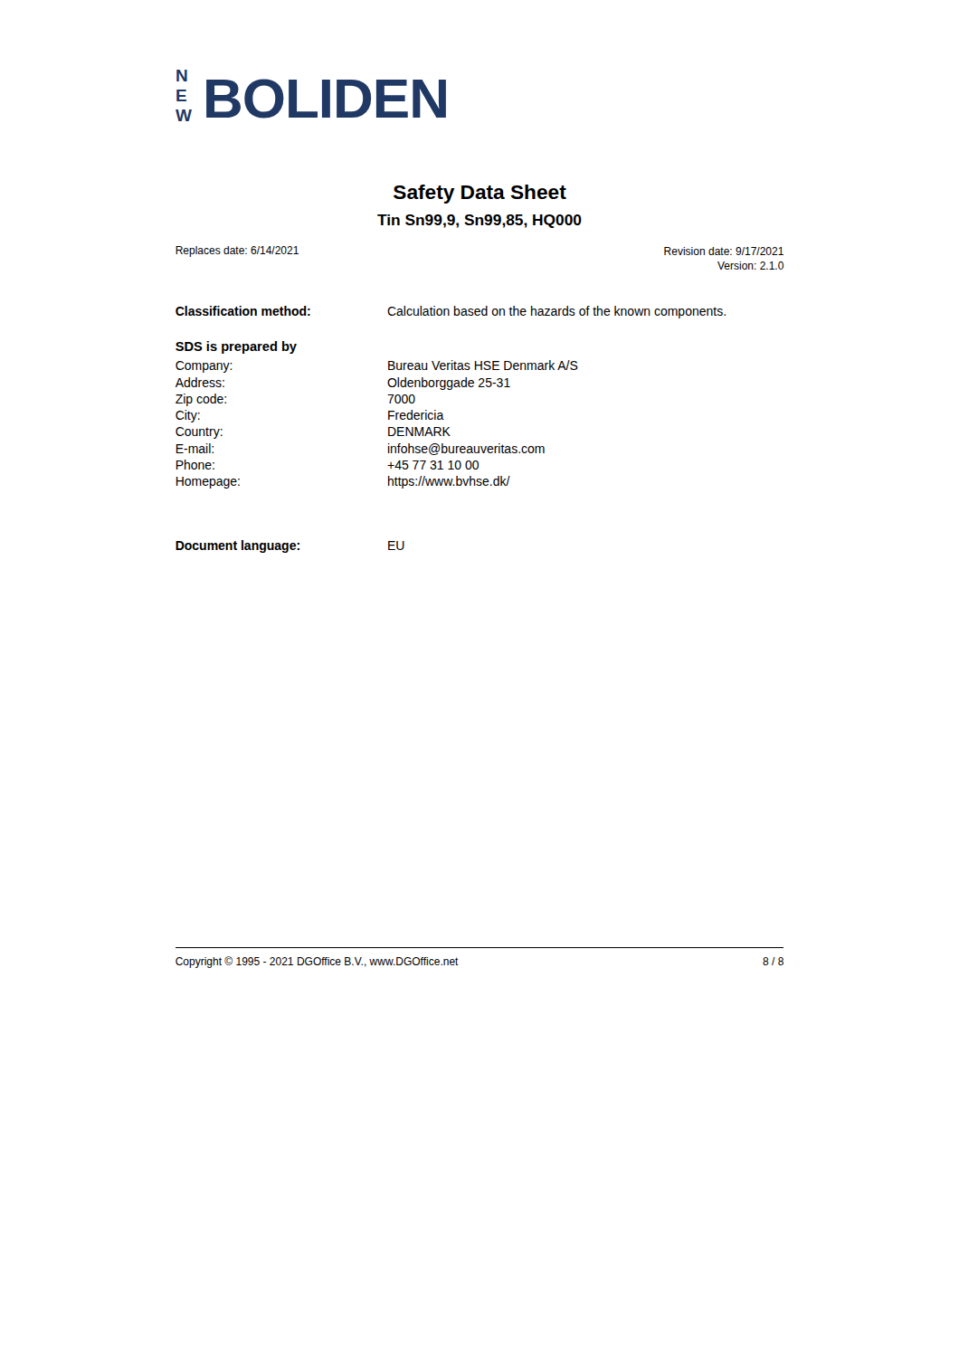N E W BOLIDEN
Safety Data Sheet
Tin Sn99,9, Sn99,85, HQ000
Replaces date: 6/14/2021
Revision date: 9/17/2021
Version: 2.1.0
Classification method:
Calculation based on the hazards of the known components.
SDS is prepared by
Company:
Bureau Veritas HSE Denmark A/S
Address:
Oldenborggade 25-31
Zip code:
7000
City:
Fredericia
Country:
DENMARK
E-mail:
infohse@bureauveritas.com
Phone:
+45 77 31 10 00
Homepage:
https://www.bvhse.dk/
Document language:
EU
Copyright © 1995 - 2021 DGOffice B.V., www.DGOffice.net
8 / 8